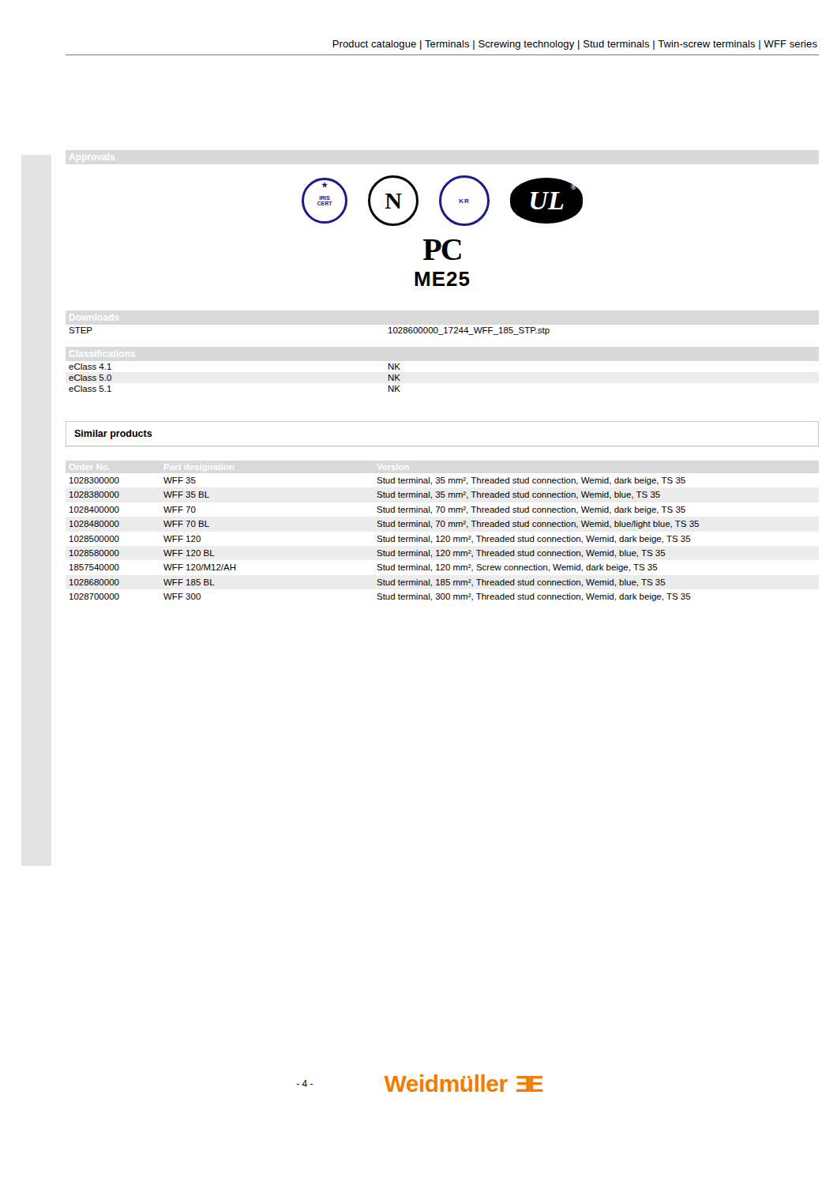Product catalogue | Terminals | Screwing technology | Stud terminals | Twin-screw terminals | WFF series
Approvals
IRIS
CERT
N
KR
UL®
PC
ME25
Downloads
| STEP | 1028600000_17244_WFF_185_STP.stp |
Classifications
| eClass 4.1 | NK |
| eClass 5.0 | NK |
| eClass 5.1 | NK |
Similar products
| Order No. | Part designation | Version |
| --- | --- | --- |
| 1028300000 | WFF 35 | Stud terminal, 35 mm², Threaded stud connection, Wemid, dark beige, TS 35 |
| 1028380000 | WFF 35 BL | Stud terminal, 35 mm², Threaded stud connection, Wemid, blue, TS 35 |
| 1028400000 | WFF 70 | Stud terminal, 70 mm², Threaded stud connection, Wemid, dark beige, TS 35 |
| 1028480000 | WFF 70 BL | Stud terminal, 70 mm², Threaded stud connection, Wemid, blue/light blue, TS 35 |
| 1028500000 | WFF 120 | Stud terminal, 120 mm², Threaded stud connection, Wemid, dark beige, TS 35 |
| 1028580000 | WFF 120 BL | Stud terminal, 120 mm², Threaded stud connection, Wemid, blue, TS 35 |
| 1857540000 | WFF 120/M12/AH | Stud terminal, 120 mm², Screw connection, Wemid, dark beige, TS 35 |
| 1028680000 | WFF 185 BL | Stud terminal, 185 mm², Threaded stud connection, Wemid, blue, TS 35 |
| 1028700000 | WFF 300 | Stud terminal, 300 mm², Threaded stud connection, Wemid, dark beige, TS 35 |
- 4 -
Weidmüller ƎE